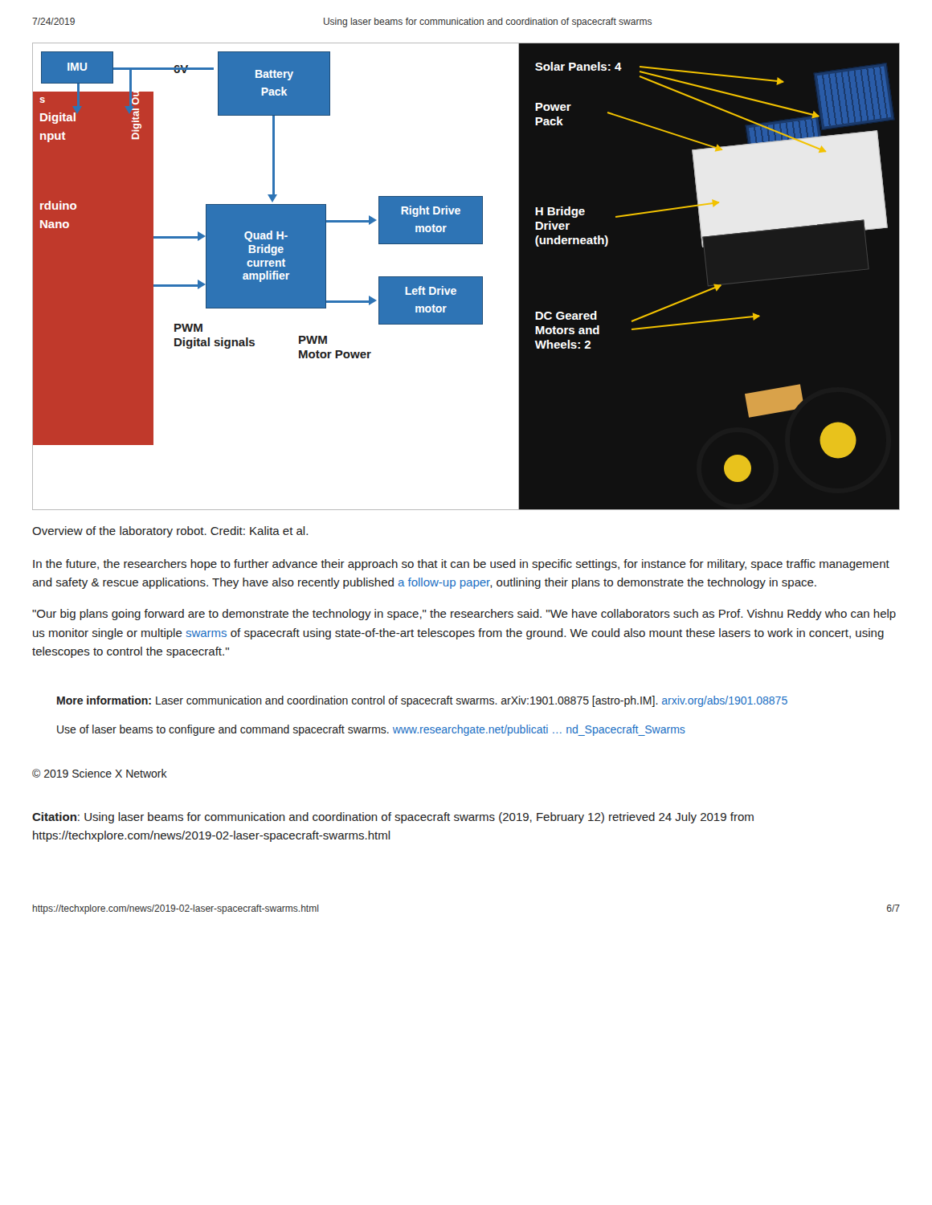7/24/2019 Using laser beams for communication and coordination of spacecraft swarms
IMU
6V
Battery
Pack
s Digital
nput rduino
Nano Digital Outputs
Quad H-
Bridge
current
amplifier
Right Drive
motor
Left Drive
motor
PWM
Digital signals
PWM
Motor Power
Solar Panels: 4
Power
Pack
H Bridge
Driver
(underneath)
DC Geared
Motors and
Wheels: 2
Overview of the laboratory robot. Credit: Kalita et al.
In the future, the researchers hope to further advance their approach so that it can be used in specific settings, for instance for military, space traffic management and safety & rescue applications. They have also recently published a follow-up paper, outlining their plans to demonstrate the technology in space.
"Our big plans going forward are to demonstrate the technology in space," the researchers said. "We have collaborators such as Prof. Vishnu Reddy who can help us monitor single or multiple swarms of spacecraft using state-of-the-art telescopes from the ground. We could also mount these lasers to work in concert, using telescopes to control the spacecraft."
More information: Laser communication and coordination control of spacecraft swarms. arXiv:1901.08875 [astro-ph.IM]. arxiv.org/abs/1901.08875
Use of laser beams to configure and command spacecraft swarms. www.researchgate.net/publicati … nd_Spacecraft_Swarms
© 2019 Science X Network
Citation: Using laser beams for communication and coordination of spacecraft swarms (2019, February 12) retrieved 24 July 2019 from https://techxplore.com/news/2019-02-laser-spacecraft-swarms.html
https://techxplore.com/news/2019-02-laser-spacecraft-swarms.html 6/7